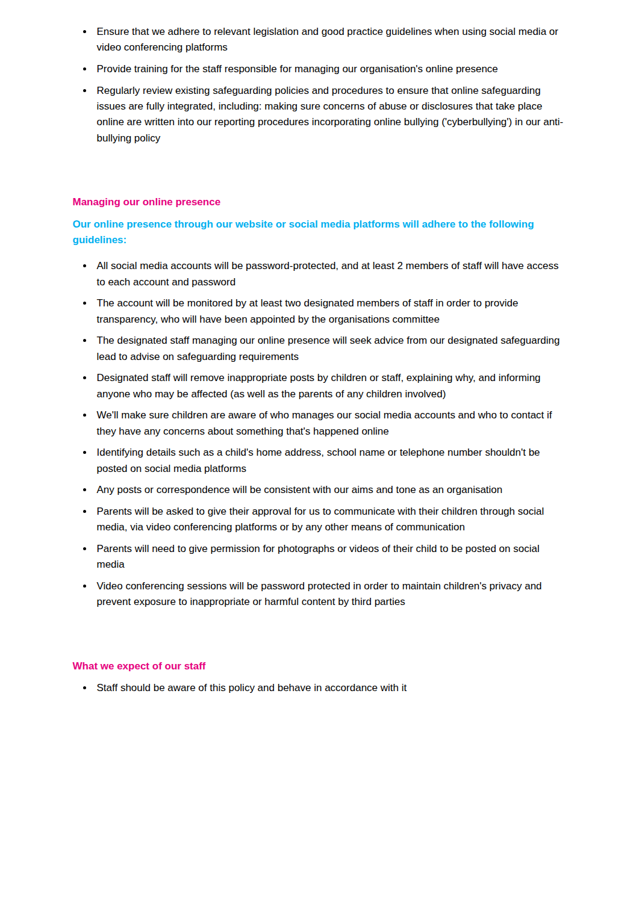Ensure that we adhere to relevant legislation and good practice guidelines when using social media or video conferencing platforms
Provide training for the staff responsible for managing our organisation's online presence
Regularly review existing safeguarding policies and procedures to ensure that online safeguarding issues are fully integrated, including: making sure concerns of abuse or disclosures that take place online are written into our reporting procedures incorporating online bullying ('cyberbullying') in our anti-bullying policy
Managing our online presence
Our online presence through our website or social media platforms will adhere to the following guidelines:
All social media accounts will be password-protected, and at least 2 members of staff will have access to each account and password
The account will be monitored by at least two designated members of staff in order to provide transparency, who will have been appointed by the organisations committee
The designated staff managing our online presence will seek advice from our designated safeguarding lead to advise on safeguarding requirements
Designated staff will remove inappropriate posts by children or staff, explaining why, and informing anyone who may be affected (as well as the parents of any children involved)
We'll make sure children are aware of who manages our social media accounts and who to contact if they have any concerns about something that's happened online
Identifying details such as a child's home address, school name or telephone number shouldn't be posted on social media platforms
Any posts or correspondence will be consistent with our aims and tone as an organisation
Parents will be asked to give their approval for us to communicate with their children through social media, via video conferencing platforms or by any other means of communication
Parents will need to give permission for photographs or videos of their child to be posted on social media
Video conferencing sessions will be password protected in order to maintain children's privacy and prevent exposure to inappropriate or harmful content by third parties
What we expect of our staff
Staff should be aware of this policy and behave in accordance with it